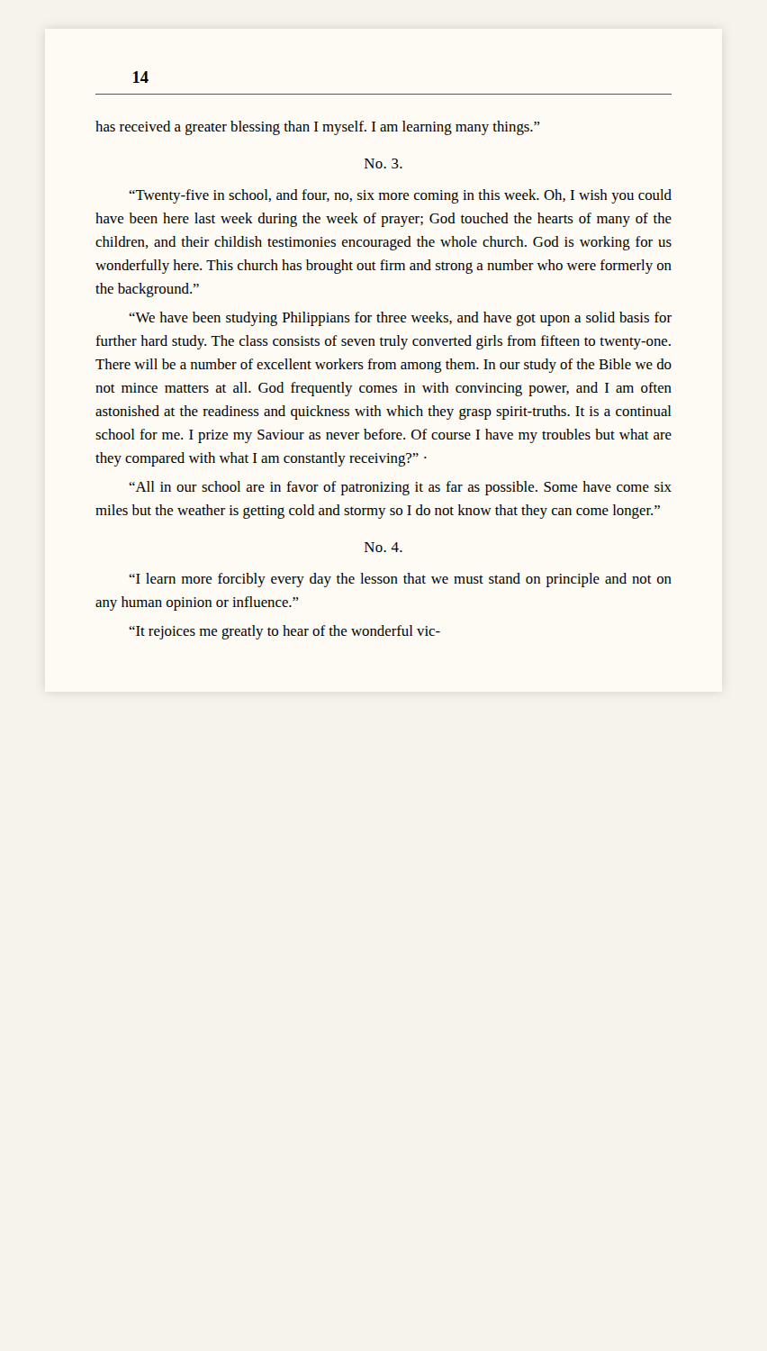14
has received a greater blessing than I myself. I am learning many things.”
No. 3.
“Twenty-five in school, and four, no, six more coming in this week. Oh, I wish you could have been here last week during the week of prayer; God touched the hearts of many of the children, and their childish testimonies encouraged the whole church. God is working for us wonderfully here. This church has brought out firm and strong a number who were formerly on the background.”
“We have been studying Philippians for three weeks, and have got upon a solid basis for further hard study. The class consists of seven truly converted girls from fifteen to twenty-one. There will be a number of excellent workers from among them. In our study of the Bible we do not mince matters at all. God frequently comes in with convincing power, and I am often astonished at the readiness and quickness with which they grasp spirit-truths. It is a continual school for me. I prize my Saviour as never before. Of course I have my troubles but what are they compared with what I am constantly receiving?” ·
“All in our school are in favor of patronizing it as far as possible. Some have come six miles but the weather is getting cold and stormy so I do not know that they can come longer.”
No. 4.
“I learn more forcibly every day the lesson that we must stand on principle and not on any human opinion or influence.”
“It rejoices me greatly to hear of the wonderful vic-